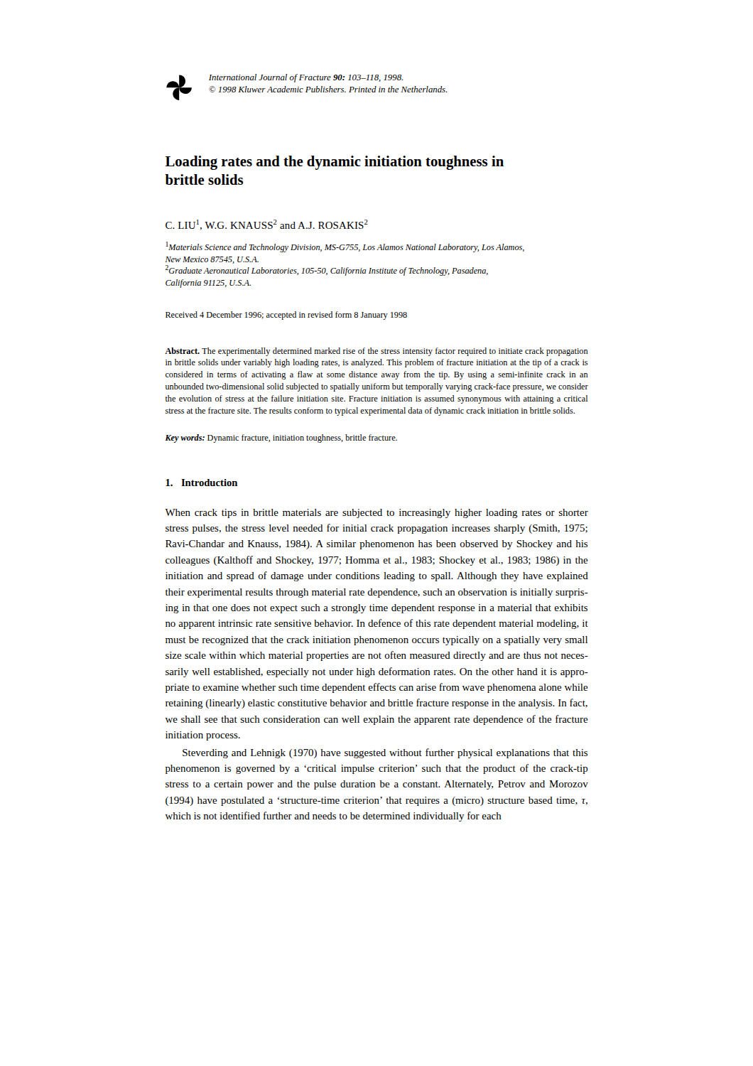International Journal of Fracture 90: 103–118, 1998.
© 1998 Kluwer Academic Publishers. Printed in the Netherlands.
Loading rates and the dynamic initiation toughness in
brittle solids
C. LIU1, W.G. KNAUSS2 and A.J. ROSAKIS2
1Materials Science and Technology Division, MS-G755, Los Alamos National Laboratory, Los Alamos,
New Mexico 87545, U.S.A.
2Graduate Aeronautical Laboratories, 105-50, California Institute of Technology, Pasadena,
California 91125, U.S.A.
Received 4 December 1996; accepted in revised form 8 January 1998
Abstract. The experimentally determined marked rise of the stress intensity factor required to initiate crack propagation in brittle solids under variably high loading rates, is analyzed. This problem of fracture initiation at the tip of a crack is considered in terms of activating a flaw at some distance away from the tip. By using a semi-infinite crack in an unbounded two-dimensional solid subjected to spatially uniform but temporally varying crack-face pressure, we consider the evolution of stress at the failure initiation site. Fracture initiation is assumed synonymous with attaining a critical stress at the fracture site. The results conform to typical experimental data of dynamic crack initiation in brittle solids.
Key words: Dynamic fracture, initiation toughness, brittle fracture.
1. Introduction
When crack tips in brittle materials are subjected to increasingly higher loading rates or shorter stress pulses, the stress level needed for initial crack propagation increases sharply (Smith, 1975; Ravi-Chandar and Knauss, 1984). A similar phenomenon has been observed by Shockey and his colleagues (Kalthoff and Shockey, 1977; Homma et al., 1983; Shockey et al., 1983; 1986) in the initiation and spread of damage under conditions leading to spall. Although they have explained their experimental results through material rate dependence, such an observation is initially surprising in that one does not expect such a strongly time dependent response in a material that exhibits no apparent intrinsic rate sensitive behavior. In defence of this rate dependent material modeling, it must be recognized that the crack initiation phenomenon occurs typically on a spatially very small size scale within which material properties are not often measured directly and are thus not necessarily well established, especially not under high deformation rates. On the other hand it is appropriate to examine whether such time dependent effects can arise from wave phenomena alone while retaining (linearly) elastic constitutive behavior and brittle fracture response in the analysis. In fact, we shall see that such consideration can well explain the apparent rate dependence of the fracture initiation process.
Steverding and Lehnigk (1970) have suggested without further physical explanations that this phenomenon is governed by a ‘critical impulse criterion’ such that the product of the crack-tip stress to a certain power and the pulse duration be a constant. Alternately, Petrov and Morozov (1994) have postulated a ‘structure-time criterion’ that requires a (micro) structure based time, τ, which is not identified further and needs to be determined individually for each